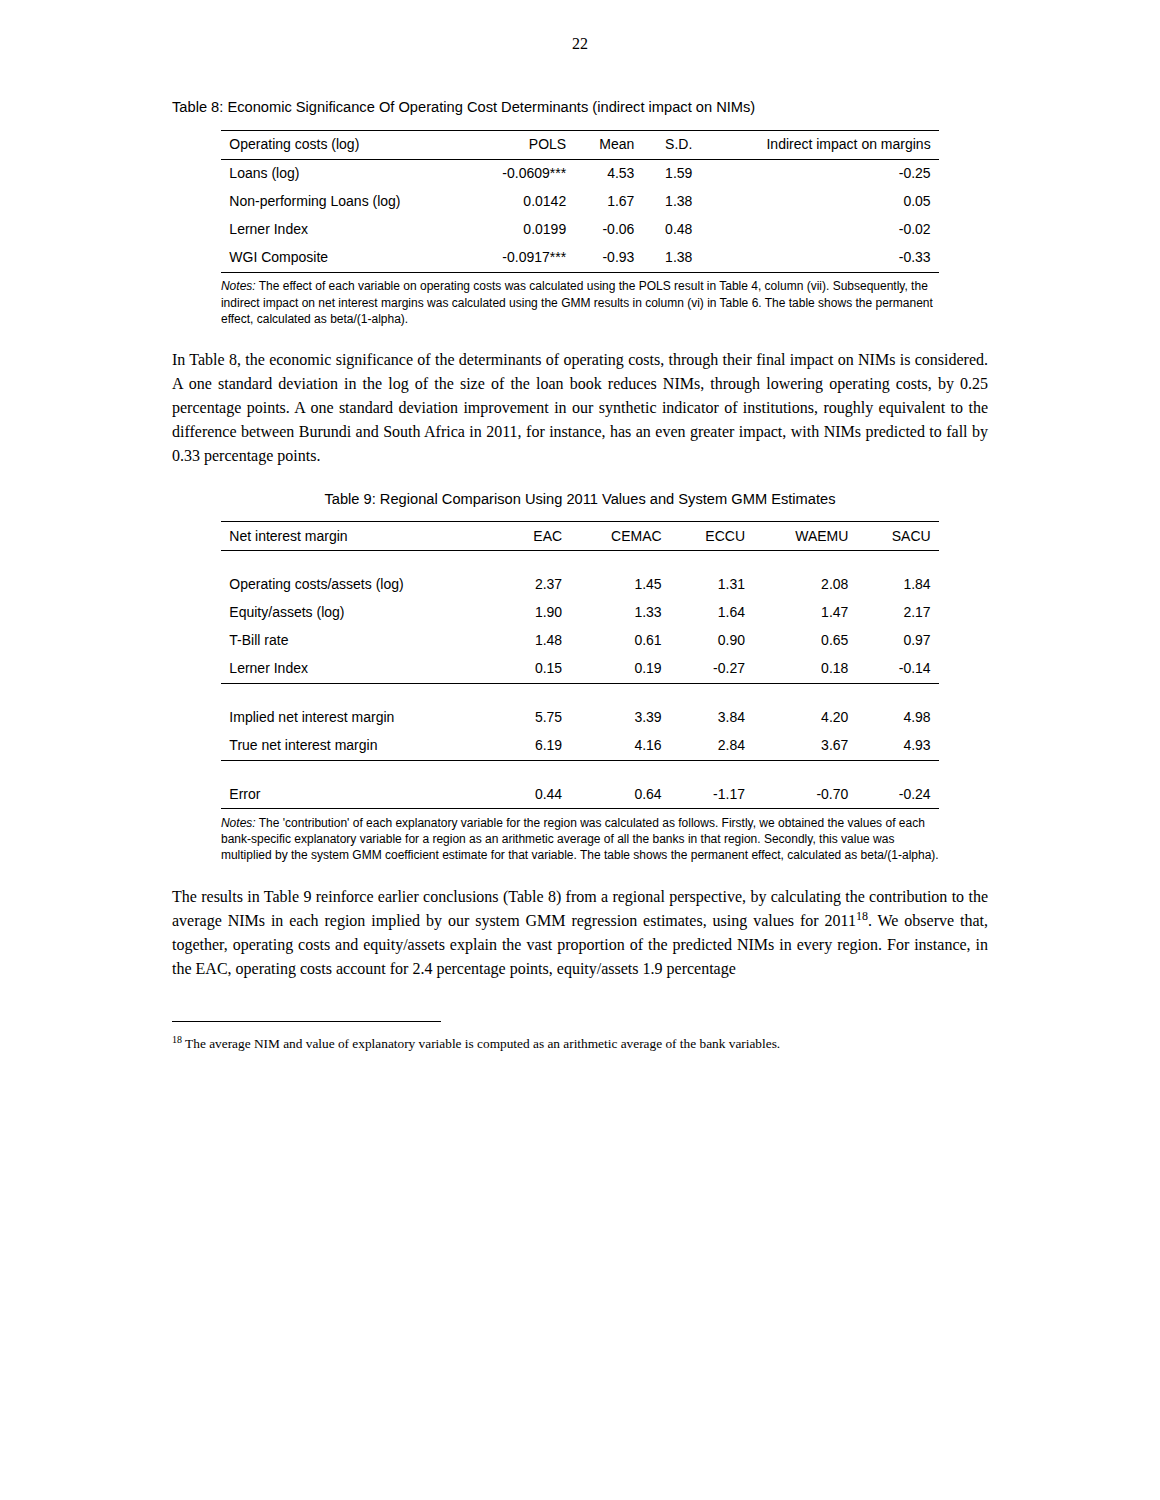22
Table 8: Economic Significance Of Operating Cost Determinants (indirect impact on NIMs)
| Operating costs (log) | POLS | Mean | S.D. | Indirect impact on margins |
| --- | --- | --- | --- | --- |
| Loans (log) | -0.0609*** | 4.53 | 1.59 | -0.25 |
| Non-performing Loans (log) | 0.0142 | 1.67 | 1.38 | 0.05 |
| Lerner Index | 0.0199 | -0.06 | 0.48 | -0.02 |
| WGI Composite | -0.0917*** | -0.93 | 1.38 | -0.33 |
Notes: The effect of each variable on operating costs was calculated using the POLS result in Table 4, column (vii). Subsequently, the indirect impact on net interest margins was calculated using the GMM results in column (vi) in Table 6. The table shows the permanent effect, calculated as beta/(1-alpha).
In Table 8, the economic significance of the determinants of operating costs, through their final impact on NIMs is considered. A one standard deviation in the log of the size of the loan book reduces NIMs, through lowering operating costs, by 0.25 percentage points. A one standard deviation improvement in our synthetic indicator of institutions, roughly equivalent to the difference between Burundi and South Africa in 2011, for instance, has an even greater impact, with NIMs predicted to fall by 0.33 percentage points.
Table 9: Regional Comparison Using 2011 Values and System GMM Estimates
| Net interest margin | EAC | CEMAC | ECCU | WAEMU | SACU |
| --- | --- | --- | --- | --- | --- |
| Operating costs/assets (log) | 2.37 | 1.45 | 1.31 | 2.08 | 1.84 |
| Equity/assets (log) | 1.90 | 1.33 | 1.64 | 1.47 | 2.17 |
| T-Bill rate | 1.48 | 0.61 | 0.90 | 0.65 | 0.97 |
| Lerner Index | 0.15 | 0.19 | -0.27 | 0.18 | -0.14 |
| Implied net interest margin | 5.75 | 3.39 | 3.84 | 4.20 | 4.98 |
| True net interest margin | 6.19 | 4.16 | 2.84 | 3.67 | 4.93 |
| Error | 0.44 | 0.64 | -1.17 | -0.70 | -0.24 |
Notes: The 'contribution' of each explanatory variable for the region was calculated as follows. Firstly, we obtained the values of each bank-specific explanatory variable for a region as an arithmetic average of all the banks in that region. Secondly, this value was multiplied by the system GMM coefficient estimate for that variable. The table shows the permanent effect, calculated as beta/(1-alpha).
The results in Table 9 reinforce earlier conclusions (Table 8) from a regional perspective, by calculating the contribution to the average NIMs in each region implied by our system GMM regression estimates, using values for 201118. We observe that, together, operating costs and equity/assets explain the vast proportion of the predicted NIMs in every region. For instance, in the EAC, operating costs account for 2.4 percentage points, equity/assets 1.9 percentage
18 The average NIM and value of explanatory variable is computed as an arithmetic average of the bank variables.